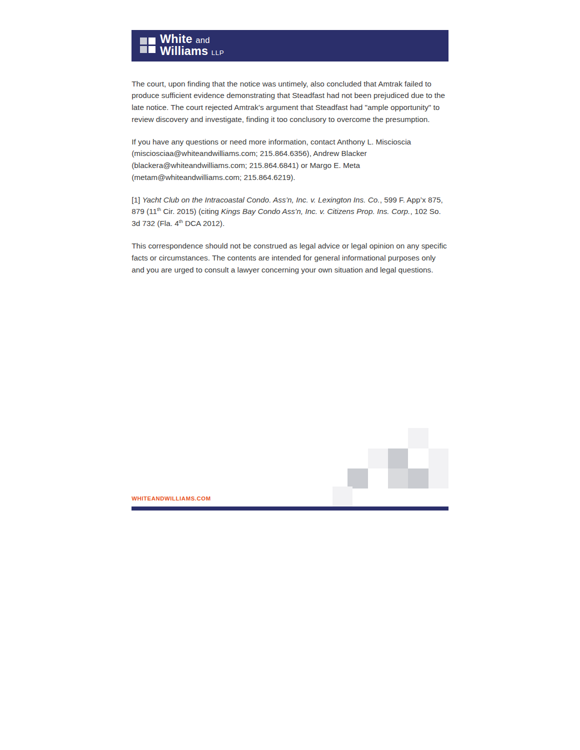White and
Williams LLP
The court, upon finding that the notice was untimely, also concluded that Amtrak failed to produce sufficient evidence demonstrating that Steadfast had not been prejudiced due to the late notice. The court rejected Amtrak’s argument that Steadfast had "ample opportunity" to review discovery and investigate, finding it too conclusory to overcome the presumption.
If you have any questions or need more information, contact Anthony L. Miscioscia (misciosciaa@whiteandwilliams.com; 215.864.6356), Andrew Blacker (blackera@whiteandwilliams.com; 215.864.6841) or Margo E. Meta (metam@whiteandwilliams.com; 215.864.6219).
[1] Yacht Club on the Intracoastal Condo. Ass’n, Inc. v. Lexington Ins. Co., 599 F. App’x 875, 879 (11th Cir. 2015) (citing Kings Bay Condo Ass’n, Inc. v. Citizens Prop. Ins. Corp., 102 So. 3d 732 (Fla. 4th DCA 2012).
This correspondence should not be construed as legal advice or legal opinion on any specific facts or circumstances. The contents are intended for general informational purposes only and you are urged to consult a lawyer concerning your own situation and legal questions.
WHITEANDWILLIAMS.COM